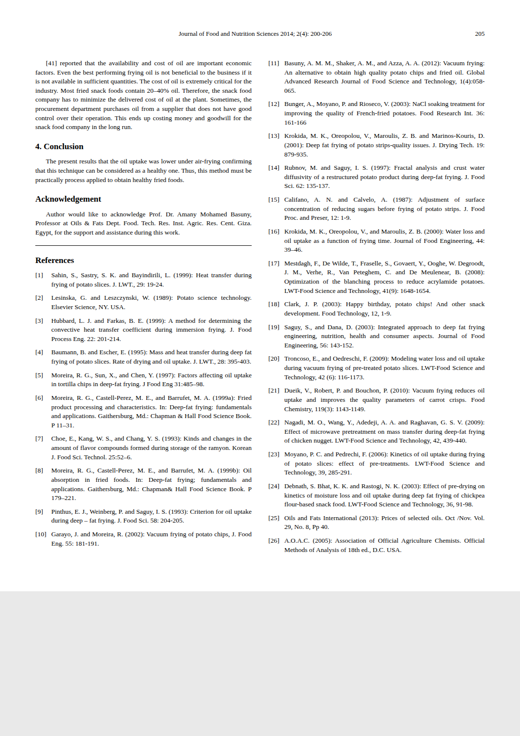Journal of Food and Nutrition Sciences 2014; 2(4): 200-206 205
[41] reported that the availability and cost of oil are important economic factors. Even the best performing frying oil is not beneficial to the business if it is not available in sufficient quantities. The cost of oil is extremely critical for the industry. Most fried snack foods contain 20–40% oil. Therefore, the snack food company has to minimize the delivered cost of oil at the plant. Sometimes, the procurement department purchases oil from a supplier that does not have good control over their operation. This ends up costing money and goodwill for the snack food company in the long run.
4. Conclusion
The present results that the oil uptake was lower under air-frying confirming that this technique can be considered as a healthy one. Thus, this method must be practically process applied to obtain healthy fried foods.
Acknowledgement
Author would like to acknowledge Prof. Dr. Amany Mohamed Basuny, Professor at Oils & Fats Dept. Food. Tech. Res. Inst. Agric. Res. Cent. Giza. Egypt, for the support and assistance during this work.
References
[1] Sahin, S., Sastry, S. K. and Bayindirili, L. (1999): Heat transfer during frying of potato slices. J. LWT., 29: 19-24.
[2] Lesinska, G. and Leszczynski, W. (1989): Potato science technology. Elsevier Science, NY. USA.
[3] Hubbard, L. J. and Farkas, B. E. (1999): A method for determining the convective heat transfer coefficient during immersion frying. J. Food Process Eng. 22: 201-214.
[4] Baumann, B. and Escher, E. (1995): Mass and heat transfer during deep fat frying of potato slices. Rate of drying and oil uptake. J. LWT., 28: 395-403.
[5] Moreira, R. G., Sun, X., and Chen, Y. (1997): Factors affecting oil uptake in tortilla chips in deep-fat frying. J Food Eng 31:485–98.
[6] Moreira, R. G., Castell-Perez, M. E., and Barrufet, M. A. (1999a): Fried product processing and characteristics. In: Deep-fat frying: fundamentals and applications. Gaithersburg, Md.: Chapman & Hall Food Science Book. P 11–31.
[7] Choe, E., Kang, W. S., and Chang, Y. S. (1993): Kinds and changes in the amount of flavor compounds formed during storage of the ramyon. Korean J. Food Sci. Technol. 25:52–6.
[8] Moreira, R. G., Castell-Perez, M. E., and Barrufet, M. A. (1999b): Oil absorption in fried foods. In: Deep-fat frying; fundamentals and applications. Gaithersburg, Md.: Chapman& Hall Food Science Book. P 179–221.
[9] Pinthus, E. J., Weinberg, P. and Saguy, I. S. (1993): Criterion for oil uptake during deep – fat frying. J. Food Sci. 58: 204-205.
[10] Garayo, J. and Moreira, R. (2002): Vacuum frying of potato chips, J. Food Eng. 55: 181-191.
[11] Basuny, A. M. M., Shaker, A. M., and Azza, A. A. (2012): Vacuum frying: An alternative to obtain high quality potato chips and fried oil. Global Advanced Research Journal of Food Science and Technology, 1(4):058-065.
[12] Bunger, A., Moyano, P. and Rioseco, V. (2003): NaCl soaking treatment for improving the quality of French-fried potatoes. Food Research Int. 36: 161-166
[13] Krokida, M. K., Oreopolou, V., Maroulis, Z. B. and Marinos-Kouris, D. (2001): Deep fat frying of potato strips-quality issues. J. Drying Tech. 19: 879-935.
[14] Rubnov, M. and Saguy, I. S. (1997): Fractal analysis and crust water diffusivity of a restructured potato product during deep-fat frying. J. Food Sci. 62: 135-137.
[15] Califano, A. N. and Calvelo, A. (1987): Adjustment of surface concentration of reducing sugars before frying of potato strips. J. Food Proc. and Preser, 12: 1-9.
[16] Krokida, M. K., Oreopolou, V., and Maroulis, Z. B. (2000): Water loss and oil uptake as a function of frying time. Journal of Food Engineering, 44: 39–46.
[17] Mestdagh, F., De Wilde, T., Fraselle, S., Govaert, Y., Ooghe, W. Degroodt, J. M., Verhe, R., Van Peteghem, C. and De Meulenear, B. (2008): Optimization of the blanching process to reduce acrylamide potatoes. LWT-Food Science and Technology, 41(9): 1648-1654.
[18] Clark, J. P. (2003): Happy birthday, potato chips! And other snack development. Food Technology, 12, 1-9.
[19] Saguy, S., and Dana, D. (2003): Integrated approach to deep fat frying engineering, nutrition, health and consumer aspects. Journal of Food Engineering, 56: 143-152.
[20] Troncoso, E., and Oedreschi, F. (2009): Modeling water loss and oil uptake during vacuum frying of pre-treated potato slices. LWT-Food Science and Technology, 42 (6): 116-1173.
[21] Dueik, V., Robert, P. and Bouchon, P. (2010): Vacuum frying reduces oil uptake and improves the quality parameters of carrot crisps. Food Chemistry, 119(3): 1143-1149.
[22] Nagadi, M. O., Wang, Y., Adedeji, A. A. and Raghavan, G. S. V. (2009): Effect of microwave pretreatment on mass transfer during deep-fat frying of chicken nugget. LWT-Food Science and Technology, 42, 439-440.
[23] Moyano, P. C. and Pedrechi, F. (2006): Kinetics of oil uptake during frying of potato slices: effect of pre-treatments. LWT-Food Science and Technology, 39, 285-291.
[24] Debnath, S. Bhat, K. K. and Rastogi, N. K. (2003): Effect of pre-drying on kinetics of moisture loss and oil uptake during deep fat frying of chickpea flour-based snack food. LWT-Food Science and Technology, 36, 91-98.
[25] Oils and Fats International (2013): Prices of selected oils. Oct /Nov. Vol. 29, No. 8, Pp 40.
[26] A.O.A.C. (2005): Association of Official Agriculture Chemists. Official Methods of Analysis of 18th ed., D.C. USA.